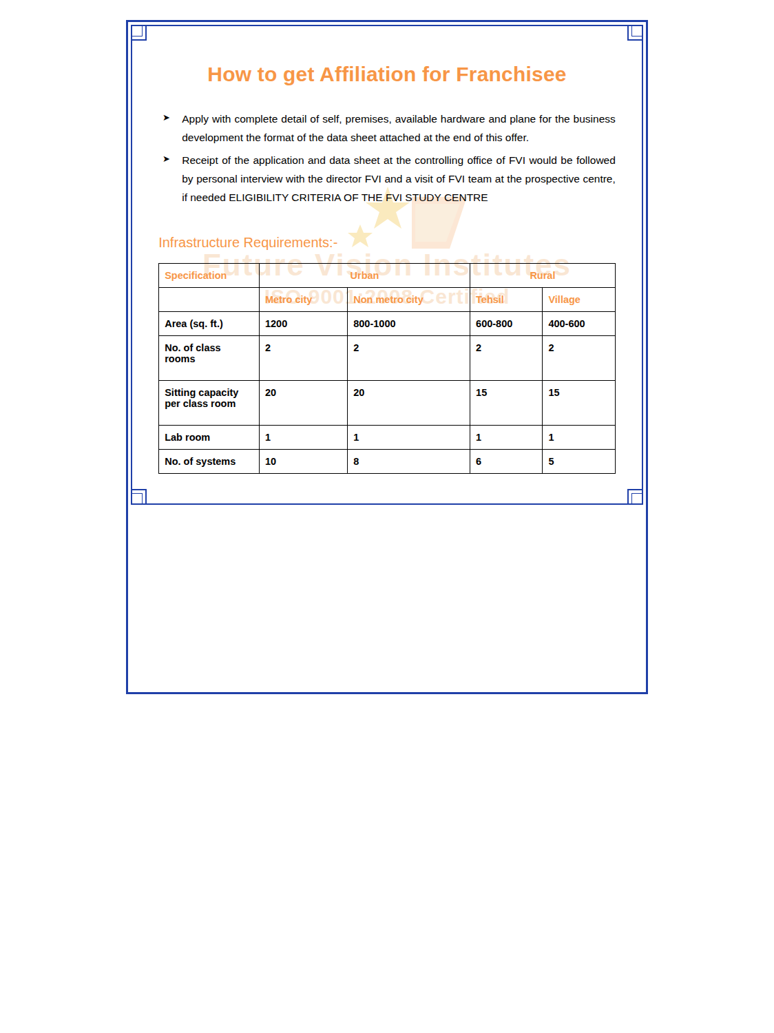Future Vision InstitutesISO 9001:2008 Certified
How to get Affiliation for Franchisee
Apply with complete detail of self, premises, available hardware and plane for the business development the format of the data sheet attached at the end of this offer.
Receipt of the application and data sheet at the controlling office of FVI would be followed by personal interview with the director FVI and a visit of FVI team at the prospective centre, if needed ELIGIBILITY CRITERIA OF THE FVI STUDY CENTRE
Infrastructure Requirements:-
| Specification | Urban | Rural |
| --- | --- | --- |
| | Metro city | Non metro city | Tehsil | Village |
| Area (sq. ft.) | 1200 | 800-1000 | 600-800 | 400-600 |
| No. of class rooms | 2 | 2 | 2 | 2 |
| Sitting capacity per class room | 20 | 20 | 15 | 15 |
| Lab room | 1 | 1 | 1 | 1 |
| No. of systems | 10 | 8 | 6 | 5 |